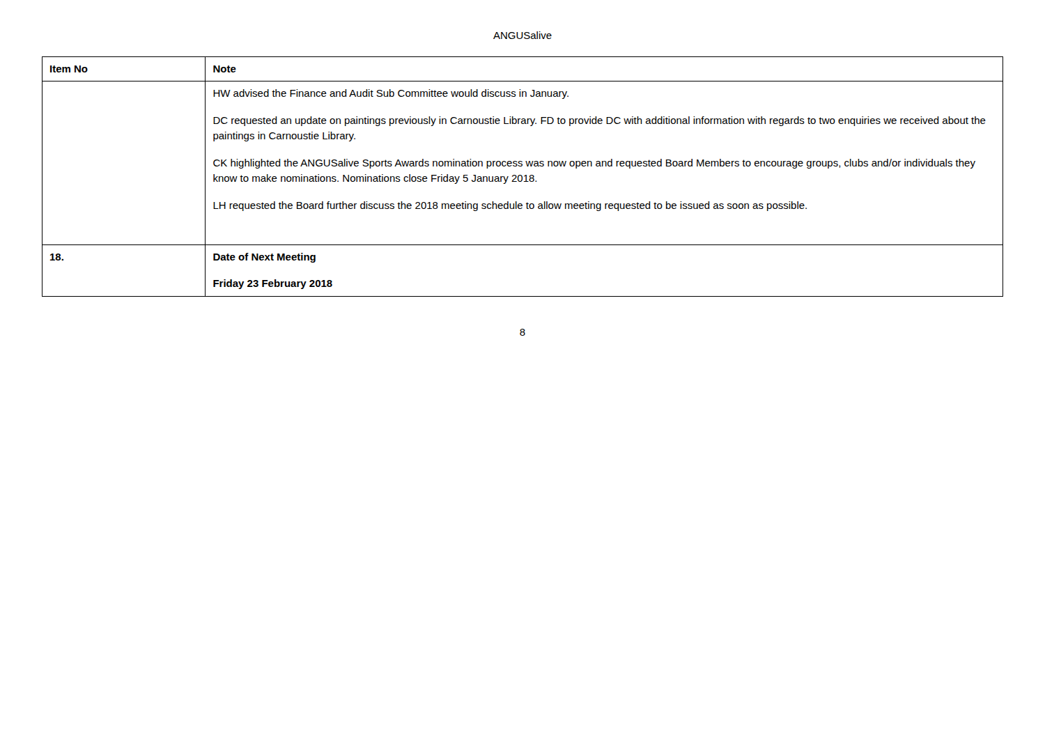ANGUSalive
| Item No | Note |
| --- | --- |
| | HW advised the Finance and Audit Sub Committee would discuss in January. DC requested an update on paintings previously in Carnoustie Library. FD to provide DC with additional information with regards to two enquiries we received about the paintings in Carnoustie Library. CK highlighted the ANGUSalive Sports Awards nomination process was now open and requested Board Members to encourage groups, clubs and/or individuals they know to make nominations. Nominations close Friday 5 January 2018. LH requested the Board further discuss the 2018 meeting schedule to allow meeting requested to be issued as soon as possible. |
| 18. | Date of Next Meeting Friday 23 February 2018 |
8